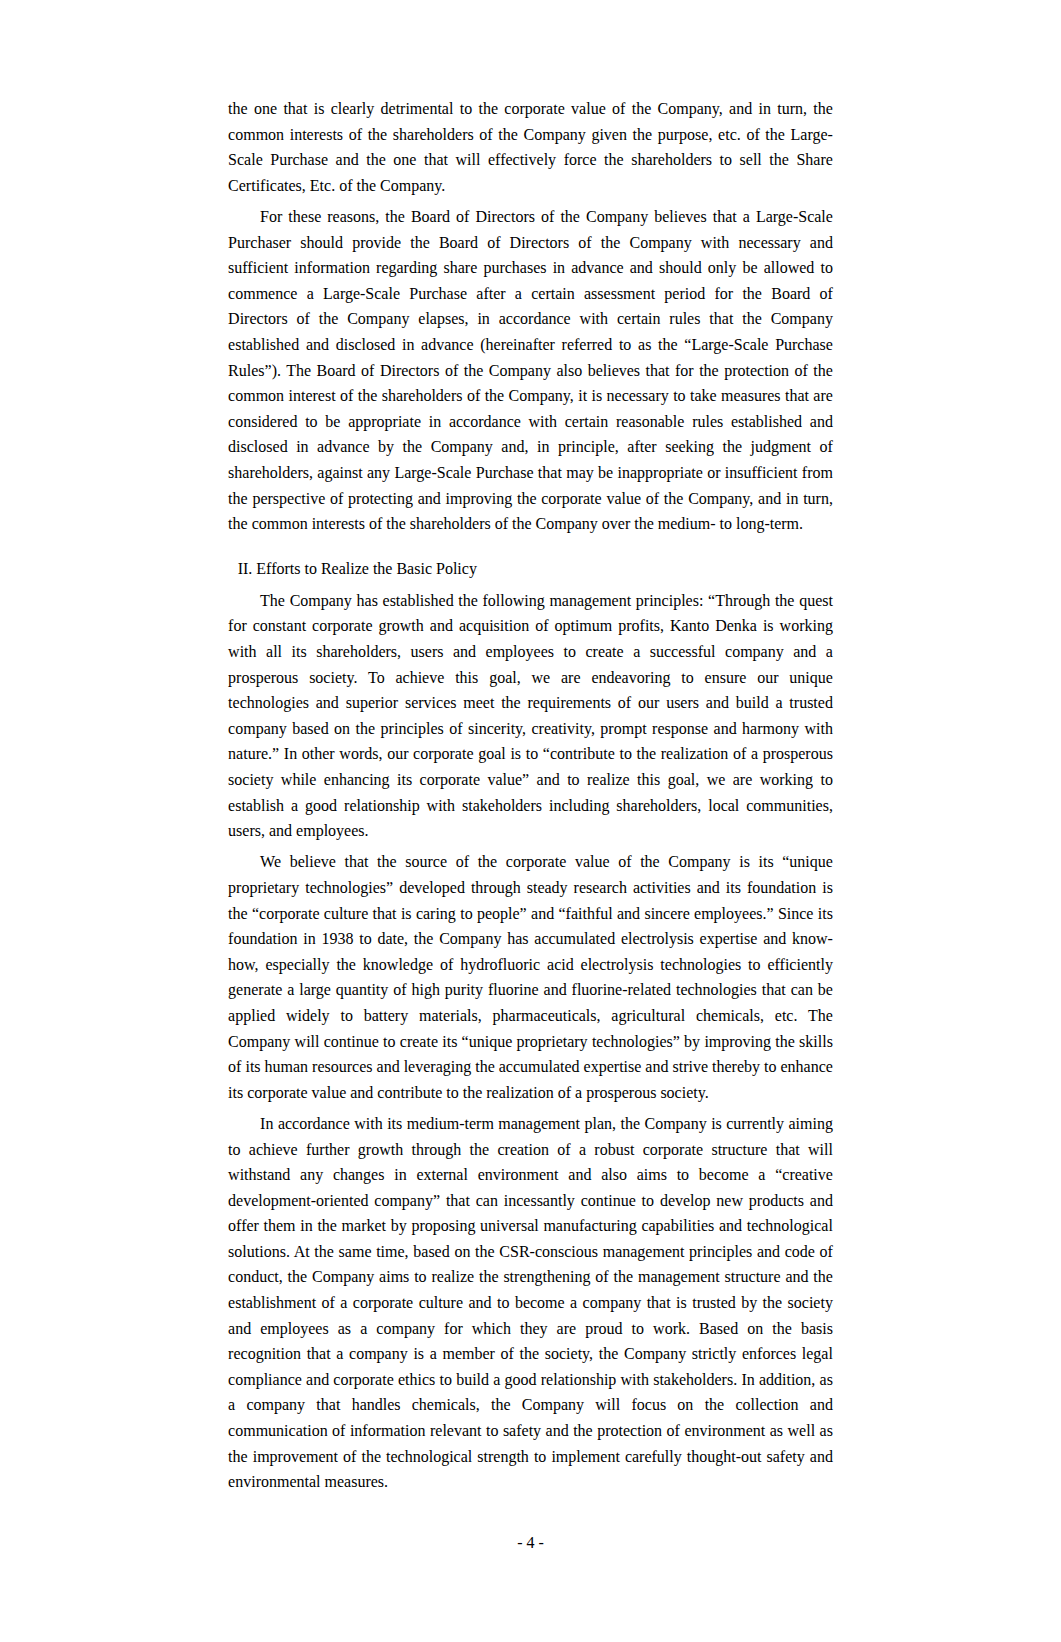the one that is clearly detrimental to the corporate value of the Company, and in turn, the common interests of the shareholders of the Company given the purpose, etc. of the Large-Scale Purchase and the one that will effectively force the shareholders to sell the Share Certificates, Etc. of the Company.
For these reasons, the Board of Directors of the Company believes that a Large-Scale Purchaser should provide the Board of Directors of the Company with necessary and sufficient information regarding share purchases in advance and should only be allowed to commence a Large-Scale Purchase after a certain assessment period for the Board of Directors of the Company elapses, in accordance with certain rules that the Company established and disclosed in advance (hereinafter referred to as the “Large-Scale Purchase Rules”). The Board of Directors of the Company also believes that for the protection of the common interest of the shareholders of the Company, it is necessary to take measures that are considered to be appropriate in accordance with certain reasonable rules established and disclosed in advance by the Company and, in principle, after seeking the judgment of shareholders, against any Large-Scale Purchase that may be inappropriate or insufficient from the perspective of protecting and improving the corporate value of the Company, and in turn, the common interests of the shareholders of the Company over the medium- to long-term.
II. Efforts to Realize the Basic Policy
The Company has established the following management principles: “Through the quest for constant corporate growth and acquisition of optimum profits, Kanto Denka is working with all its shareholders, users and employees to create a successful company and a prosperous society. To achieve this goal, we are endeavoring to ensure our unique technologies and superior services meet the requirements of our users and build a trusted company based on the principles of sincerity, creativity, prompt response and harmony with nature.” In other words, our corporate goal is to “contribute to the realization of a prosperous society while enhancing its corporate value” and to realize this goal, we are working to establish a good relationship with stakeholders including shareholders, local communities, users, and employees.
We believe that the source of the corporate value of the Company is its “unique proprietary technologies” developed through steady research activities and its foundation is the “corporate culture that is caring to people” and “faithful and sincere employees.” Since its foundation in 1938 to date, the Company has accumulated electrolysis expertise and know-how, especially the knowledge of hydrofluoric acid electrolysis technologies to efficiently generate a large quantity of high purity fluorine and fluorine-related technologies that can be applied widely to battery materials, pharmaceuticals, agricultural chemicals, etc. The Company will continue to create its “unique proprietary technologies” by improving the skills of its human resources and leveraging the accumulated expertise and strive thereby to enhance its corporate value and contribute to the realization of a prosperous society.
In accordance with its medium-term management plan, the Company is currently aiming to achieve further growth through the creation of a robust corporate structure that will withstand any changes in external environment and also aims to become a “creative development-oriented company” that can incessantly continue to develop new products and offer them in the market by proposing universal manufacturing capabilities and technological solutions. At the same time, based on the CSR-conscious management principles and code of conduct, the Company aims to realize the strengthening of the management structure and the establishment of a corporate culture and to become a company that is trusted by the society and employees as a company for which they are proud to work. Based on the basis recognition that a company is a member of the society, the Company strictly enforces legal compliance and corporate ethics to build a good relationship with stakeholders. In addition, as a company that handles chemicals, the Company will focus on the collection and communication of information relevant to safety and the protection of environment as well as the improvement of the technological strength to implement carefully thought-out safety and environmental measures.
- 4 -